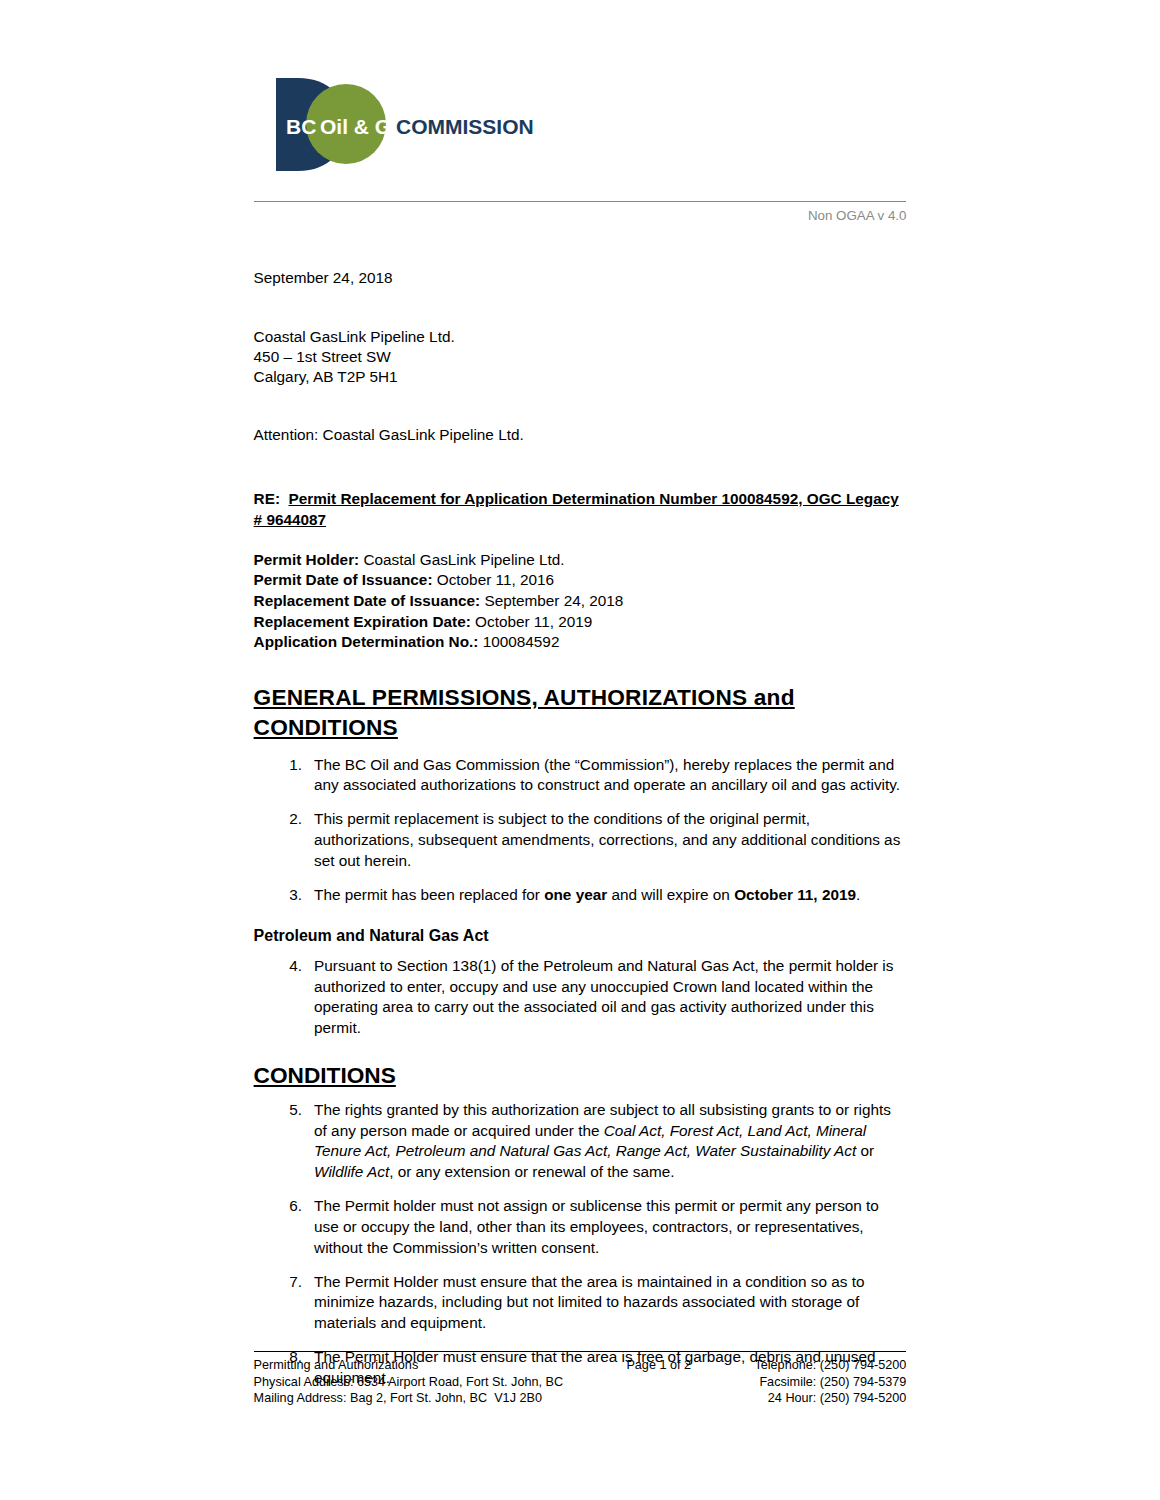BC Oil & Gas COMMISSION
Non OGAA v 4.0
September 24, 2018
Coastal GasLink Pipeline Ltd.
450 – 1st Street SW
Calgary, AB T2P 5H1
Attention: Coastal GasLink Pipeline Ltd.
RE: Permit Replacement for Application Determination Number 100084592, OGC Legacy # 9644087
Permit Holder: Coastal GasLink Pipeline Ltd.
Permit Date of Issuance: October 11, 2016
Replacement Date of Issuance: September 24, 2018
Replacement Expiration Date: October 11, 2019
Application Determination No.: 100084592
GENERAL PERMISSIONS, AUTHORIZATIONS and CONDITIONS
The BC Oil and Gas Commission (the “Commission”), hereby replaces the permit and any associated authorizations to construct and operate an ancillary oil and gas activity.
This permit replacement is subject to the conditions of the original permit, authorizations, subsequent amendments, corrections, and any additional conditions as set out herein.
The permit has been replaced for one year and will expire on October 11, 2019.
Petroleum and Natural Gas Act
Pursuant to Section 138(1) of the Petroleum and Natural Gas Act, the permit holder is authorized to enter, occupy and use any unoccupied Crown land located within the operating area to carry out the associated oil and gas activity authorized under this permit.
CONDITIONS
The rights granted by this authorization are subject to all subsisting grants to or rights of any person made or acquired under the Coal Act, Forest Act, Land Act, Mineral Tenure Act, Petroleum and Natural Gas Act, Range Act, Water Sustainability Act or Wildlife Act, or any extension or renewal of the same.
The Permit holder must not assign or sublicense this permit or permit any person to use or occupy the land, other than its employees, contractors, or representatives, without the Commission’s written consent.
The Permit Holder must ensure that the area is maintained in a condition so as to minimize hazards, including but not limited to hazards associated with storage of materials and equipment.
The Permit Holder must ensure that the area is free of garbage, debris and unused equipment.
Permitting and Authorizations
Physical Address: 6534 Airport Road, Fort St. John, BC
Mailing Address: Bag 2, Fort St. John, BC V1J 2B0
Page 1 of 2
Telephone: (250) 794-5200
Facsimile: (250) 794-5379
24 Hour: (250) 794-5200